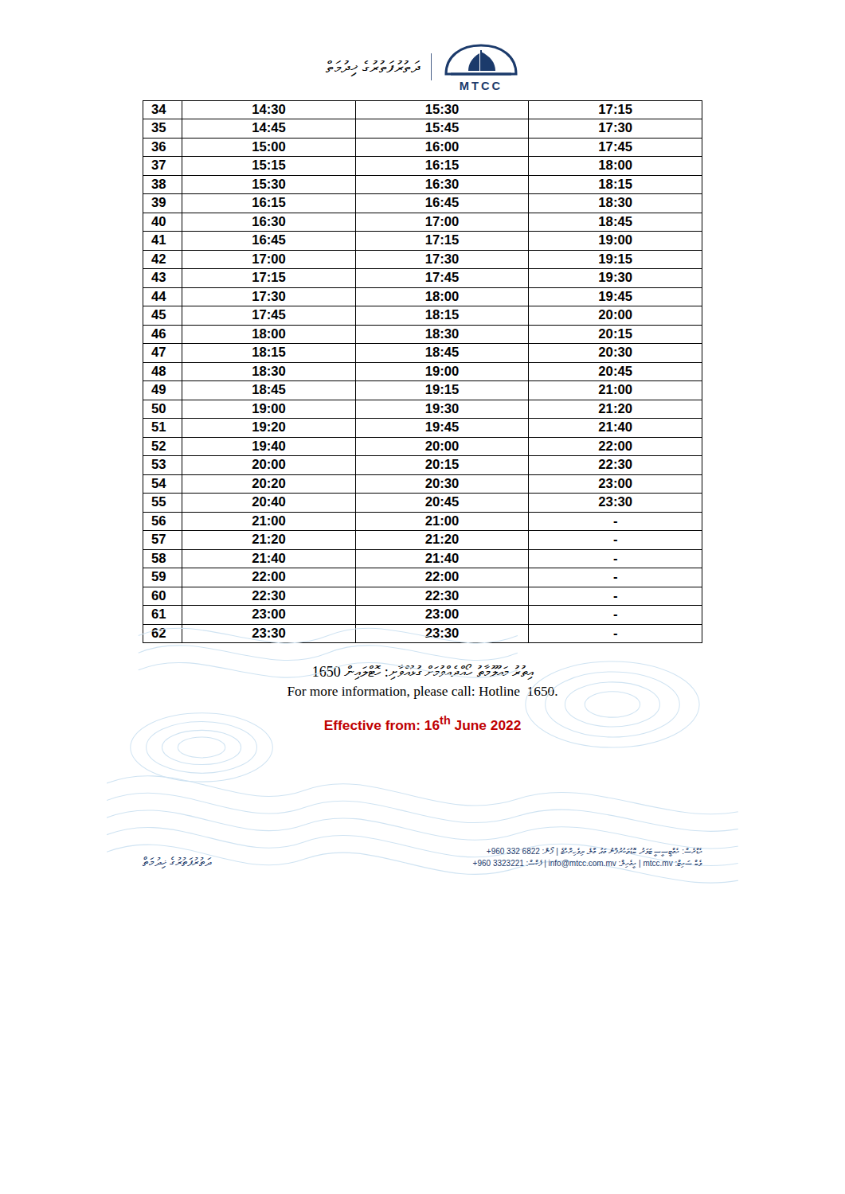ދަތުރުފަތުރުގެ ޚިދުމަތް
MTCC
| 34 | 14:30 | 15:30 | 17:15 |
| 35 | 14:45 | 15:45 | 17:30 |
| 36 | 15:00 | 16:00 | 17:45 |
| 37 | 15:15 | 16:15 | 18:00 |
| 38 | 15:30 | 16:30 | 18:15 |
| 39 | 16:15 | 16:45 | 18:30 |
| 40 | 16:30 | 17:00 | 18:45 |
| 41 | 16:45 | 17:15 | 19:00 |
| 42 | 17:00 | 17:30 | 19:15 |
| 43 | 17:15 | 17:45 | 19:30 |
| 44 | 17:30 | 18:00 | 19:45 |
| 45 | 17:45 | 18:15 | 20:00 |
| 46 | 18:00 | 18:30 | 20:15 |
| 47 | 18:15 | 18:45 | 20:30 |
| 48 | 18:30 | 19:00 | 20:45 |
| 49 | 18:45 | 19:15 | 21:00 |
| 50 | 19:00 | 19:30 | 21:20 |
| 51 | 19:20 | 19:45 | 21:40 |
| 52 | 19:40 | 20:00 | 22:00 |
| 53 | 20:00 | 20:15 | 22:30 |
| 54 | 20:20 | 20:30 | 23:00 |
| 55 | 20:40 | 20:45 | 23:30 |
| 56 | 21:00 | 21:00 | - |
| 57 | 21:20 | 21:20 | - |
| 58 | 21:40 | 21:40 | - |
| 59 | 22:00 | 22:00 | - |
| 60 | 22:30 | 22:30 | - |
| 61 | 23:00 | 23:00 | - |
| 62 | 23:30 | 23:30 | - |
އިތުރު މައުލޫމާތު ހޯއްދެއްވުމަށް ގުޅުއްވާށި: ހޮޓްލައިން 1650
For more information, please call: Hotline 1650.
Effective from: 16th June 2022
ދަތުރުފަތުރުގެ ޚިދުމަތް
އެޑްރެސް: އެމްޓީސީސީ ޓަވަރު، ބޮޑުތަކުރުފާނު މަގު، މާލެ، ދިވެހިރާއްޖެ | ފޯން: +960 332 6822
ވެބް ސައިޓް: mtcc.mv | އީމެއިލް: info@mtcc.com.mv | ފެކްސް: +960 3323221